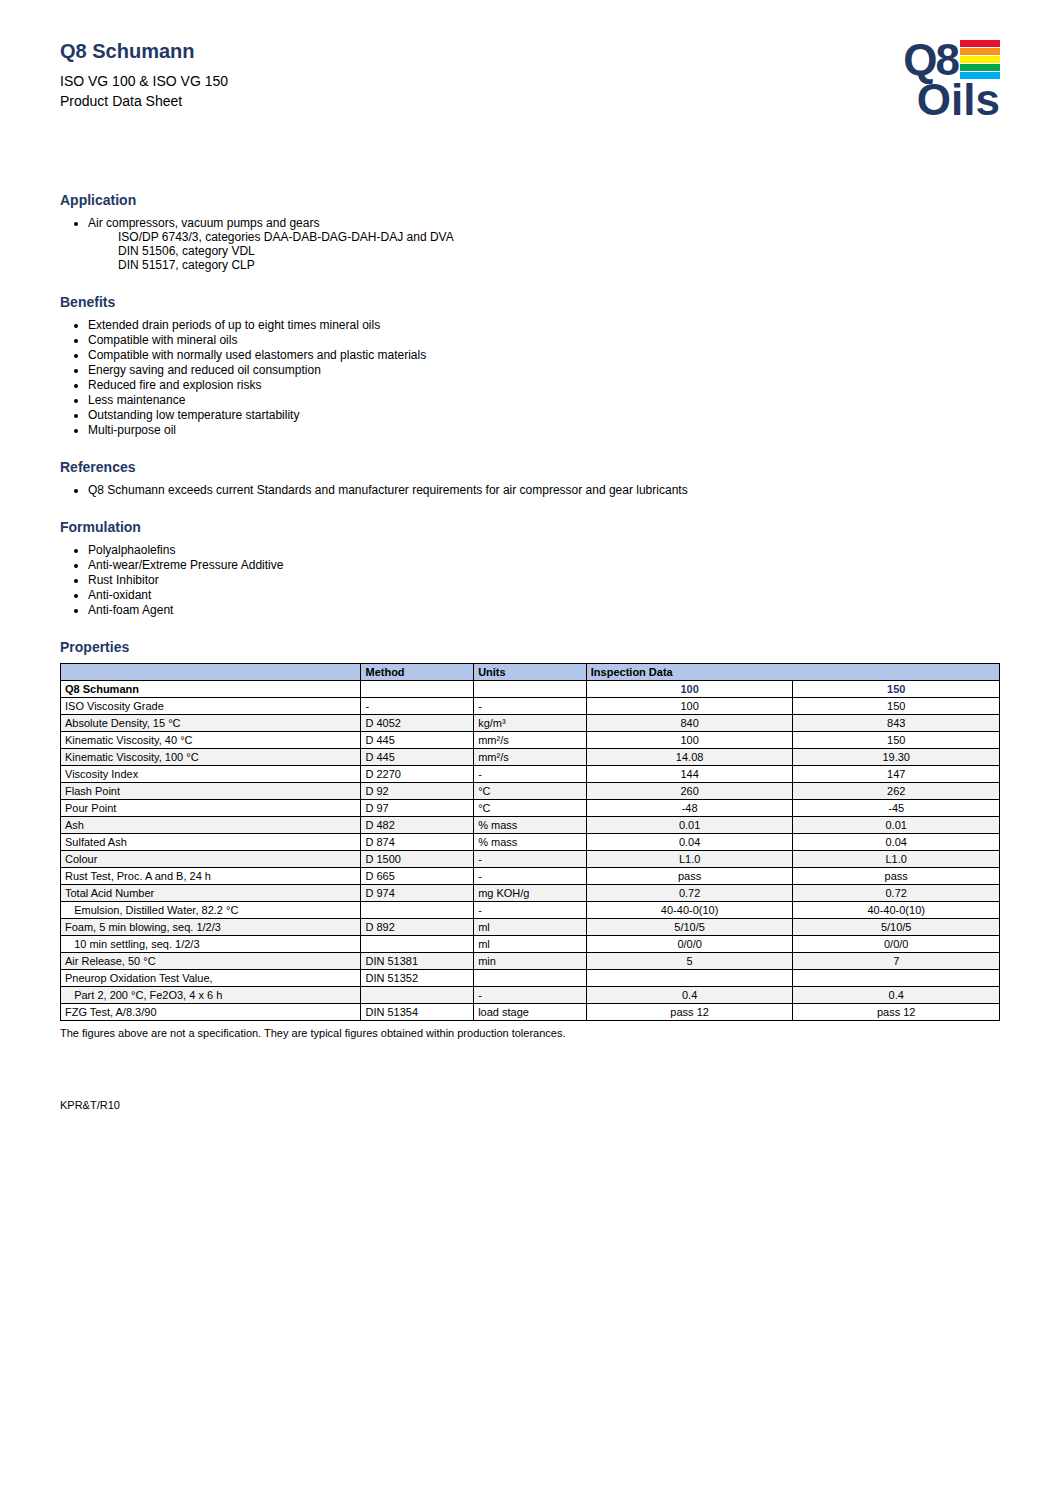Q8
Oils
Q8 Schumann
ISO VG 100 & ISO VG 150
Product Data Sheet
Application
Air compressors, vacuum pumps and gears
ISO/DP 6743/3, categories DAA-DAB-DAG-DAH-DAJ and DVA
DIN 51506, category VDL
DIN 51517, category CLP
Benefits
Extended drain periods of up to eight times mineral oils
Compatible with mineral oils
Compatible with normally used elastomers and plastic materials
Energy saving and reduced oil consumption
Reduced fire and explosion risks
Less maintenance
Outstanding low temperature startability
Multi-purpose oil
References
Q8 Schumann exceeds current Standards and manufacturer requirements for air compressor and gear lubricants
Formulation
Polyalphaolefins
Anti-wear/Extreme Pressure Additive
Rust Inhibitor
Anti-oxidant
Anti-foam Agent
Properties
| | Method | Units | Inspection Data |
| --- | --- | --- | --- |
| Q8 Schumann | | | 100 | 150 |
| ISO Viscosity Grade | - | - | 100 | 150 |
| Absolute Density, 15 °C | D 4052 | kg/m³ | 840 | 843 |
| Kinematic Viscosity, 40 °C | D 445 | mm²/s | 100 | 150 |
| Kinematic Viscosity, 100 °C | D 445 | mm²/s | 14.08 | 19.30 |
| Viscosity Index | D 2270 | - | 144 | 147 |
| Flash Point | D 92 | °C | 260 | 262 |
| Pour Point | D 97 | °C | -48 | -45 |
| Ash | D 482 | % mass | 0.01 | 0.01 |
| Sulfated Ash | D 874 | % mass | 0.04 | 0.04 |
| Colour | D 1500 | - | L1.0 | L1.0 |
| Rust Test, Proc. A and B, 24 h | D 665 | - | pass | pass |
| Total Acid Number | D 974 | mg KOH/g | 0.72 | 0.72 |
| Emulsion, Distilled Water, 82.2 °C | | - | 40-40-0(10) | 40-40-0(10) |
| Foam, 5 min blowing, seq. 1/2/3 | D 892 | ml | 5/10/5 | 5/10/5 |
| 10 min settling, seq. 1/2/3 | | ml | 0/0/0 | 0/0/0 |
| Air Release, 50 °C | DIN 51381 | min | 5 | 7 |
| Pneurop Oxidation Test Value, | DIN 51352 | | | |
| Part 2, 200 °C, Fe2O3, 4 x 6 h | | - | 0.4 | 0.4 |
| FZG Test, A/8.3/90 | DIN 51354 | load stage | pass 12 | pass 12 |
The figures above are not a specification. They are typical figures obtained within production tolerances.
KPR&T/R10